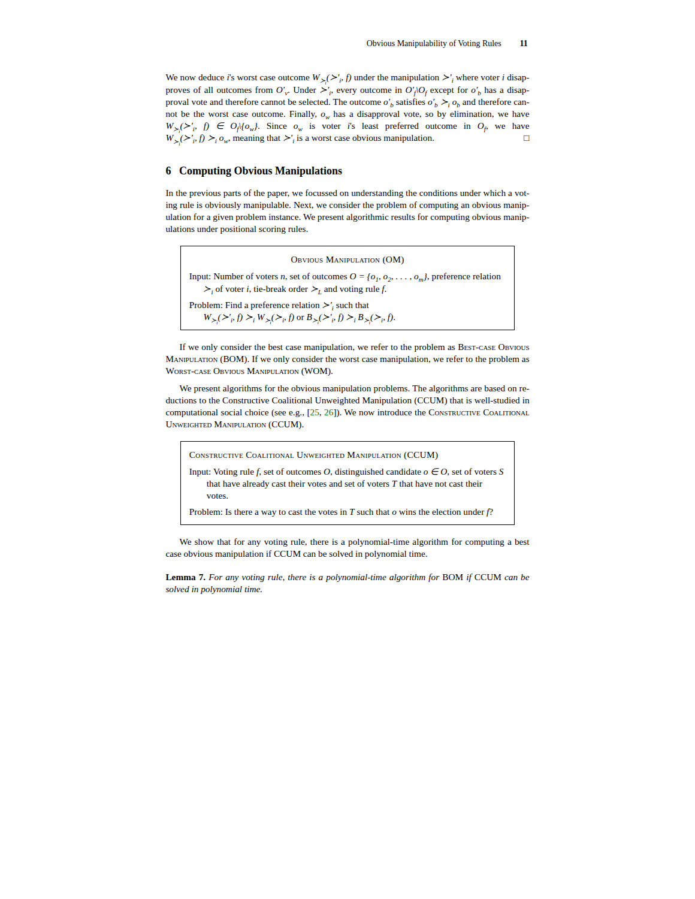Obvious Manipulability of Voting Rules 11
We now deduce i's worst case outcome W≻i(≻′i, f) under the manipulation ≻′i where voter i disapproves of all outcomes from O′v. Under ≻′i, every outcome in O′f\Of except for o′b has a disapproval vote and therefore cannot be selected. The outcome o′b satisfies o′b ≻i ob and therefore cannot be the worst case outcome. Finally, ow has a disapproval vote, so by elimination, we have W≻i(≻′i, f) ∈ Of\{ow}. Since ow is voter i's least preferred outcome in Of, we have W≻i(≻′i, f) ≻i ow, meaning that ≻′i is a worst case obvious manipulation.□
6 Computing Obvious Manipulations
In the previous parts of the paper, we focussed on understanding the conditions under which a voting rule is obviously manipulable. Next, we consider the problem of computing an obvious manipulation for a given problem instance. We present algorithmic results for computing obvious manipulations under positional scoring rules.
Obvious Manipulation (OM)
Input: Number of voters n, set of outcomes O = {o1, o2, . . . , om}, preference relation ≻i of voter i, tie-break order ≻L and voting rule f.
Problem: Find a preference relation ≻′i such that
W≻i(≻′i, f) ≻i W≻i(≻i, f) or B≻i(≻′i, f) ≻i B≻i(≻i, f).
If we only consider the best case manipulation, we refer to the problem as Best-case Obvious Manipulation (BOM). If we only consider the worst case manipulation, we refer to the problem as Worst-case Obvious Manipulation (WOM).
We present algorithms for the obvious manipulation problems. The algorithms are based on reductions to the Constructive Coalitional Unweighted Manipulation (CCUM) that is well-studied in computational social choice (see e.g., [25, 26]). We now introduce the Constructive Coalitional Unweighted Manipulation (CCUM).
Constructive Coalitional Unweighted Manipulation (CCUM)
Input: Voting rule f, set of outcomes O, distinguished candidate o ∈ O, set of voters S that have already cast their votes and set of voters T that have not cast their votes.
Problem: Is there a way to cast the votes in T such that o wins the election under f?
We show that for any voting rule, there is a polynomial-time algorithm for computing a best case obvious manipulation if CCUM can be solved in polynomial time.
Lemma 7. For any voting rule, there is a polynomial-time algorithm for BOM if CCUM can be solved in polynomial time.